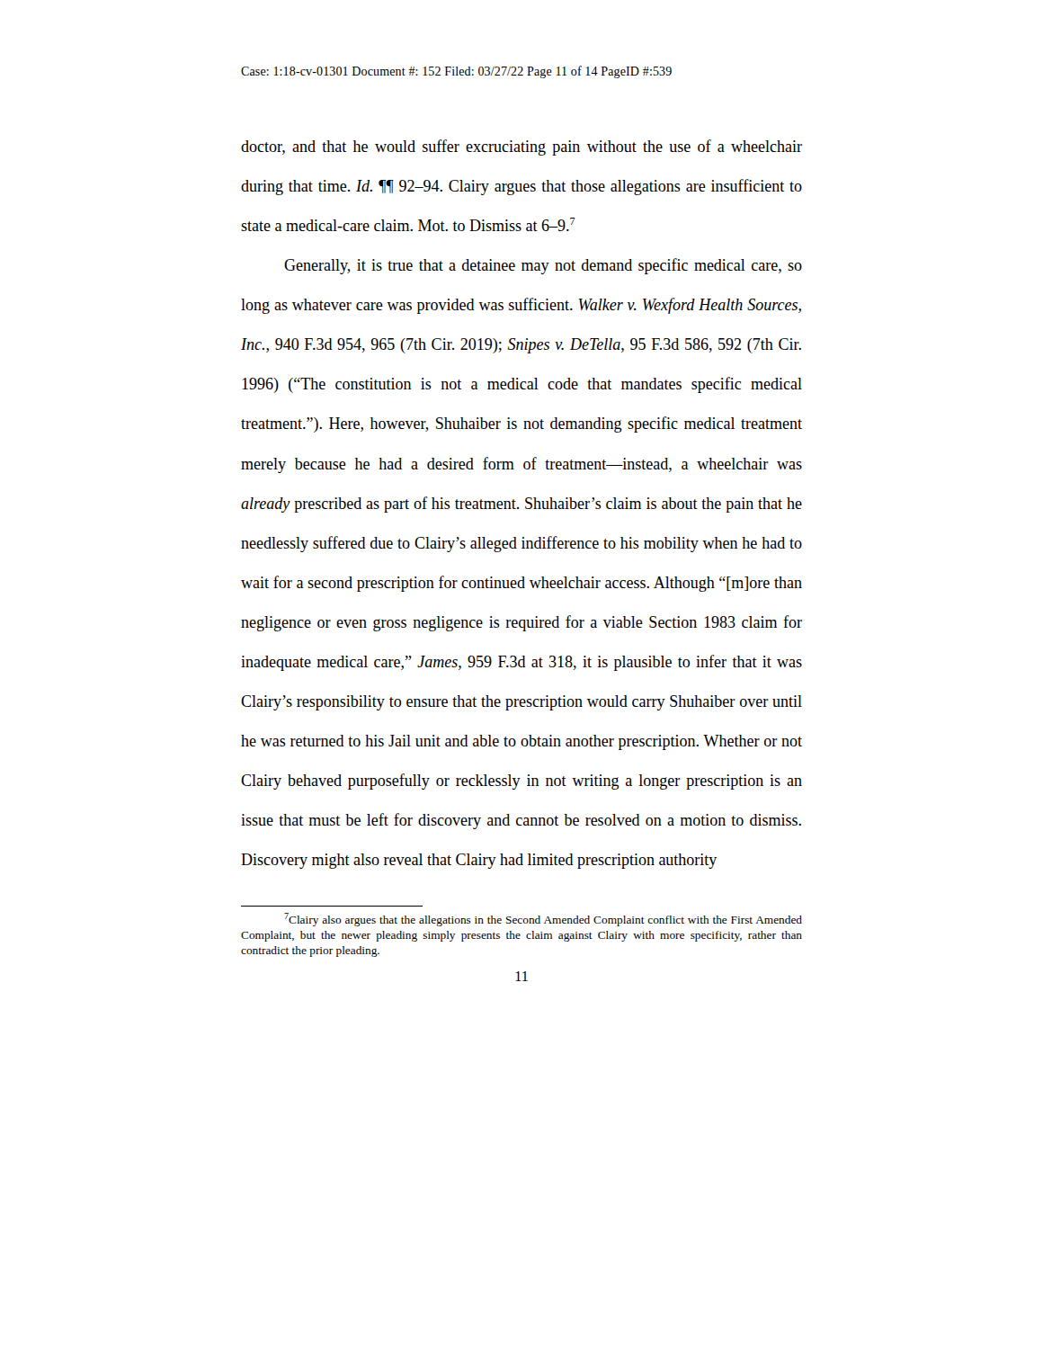Case: 1:18-cv-01301 Document #: 152 Filed: 03/27/22 Page 11 of 14 PageID #:539
doctor, and that he would suffer excruciating pain without the use of a wheelchair during that time. Id. ¶¶ 92–94. Clairy argues that those allegations are insufficient to state a medical-care claim. Mot. to Dismiss at 6–9.7
Generally, it is true that a detainee may not demand specific medical care, so long as whatever care was provided was sufficient. Walker v. Wexford Health Sources, Inc., 940 F.3d 954, 965 (7th Cir. 2019); Snipes v. DeTella, 95 F.3d 586, 592 (7th Cir. 1996) (“The constitution is not a medical code that mandates specific medical treatment.”). Here, however, Shuhaiber is not demanding specific medical treatment merely because he had a desired form of treatment—instead, a wheelchair was already prescribed as part of his treatment. Shuhaiber’s claim is about the pain that he needlessly suffered due to Clairy’s alleged indifference to his mobility when he had to wait for a second prescription for continued wheelchair access. Although “[m]ore than negligence or even gross negligence is required for a viable Section 1983 claim for inadequate medical care,” James, 959 F.3d at 318, it is plausible to infer that it was Clairy’s responsibility to ensure that the prescription would carry Shuhaiber over until he was returned to his Jail unit and able to obtain another prescription. Whether or not Clairy behaved purposefully or recklessly in not writing a longer prescription is an issue that must be left for discovery and cannot be resolved on a motion to dismiss. Discovery might also reveal that Clairy had limited prescription authority
7Clairy also argues that the allegations in the Second Amended Complaint conflict with the First Amended Complaint, but the newer pleading simply presents the claim against Clairy with more specificity, rather than contradict the prior pleading.
11